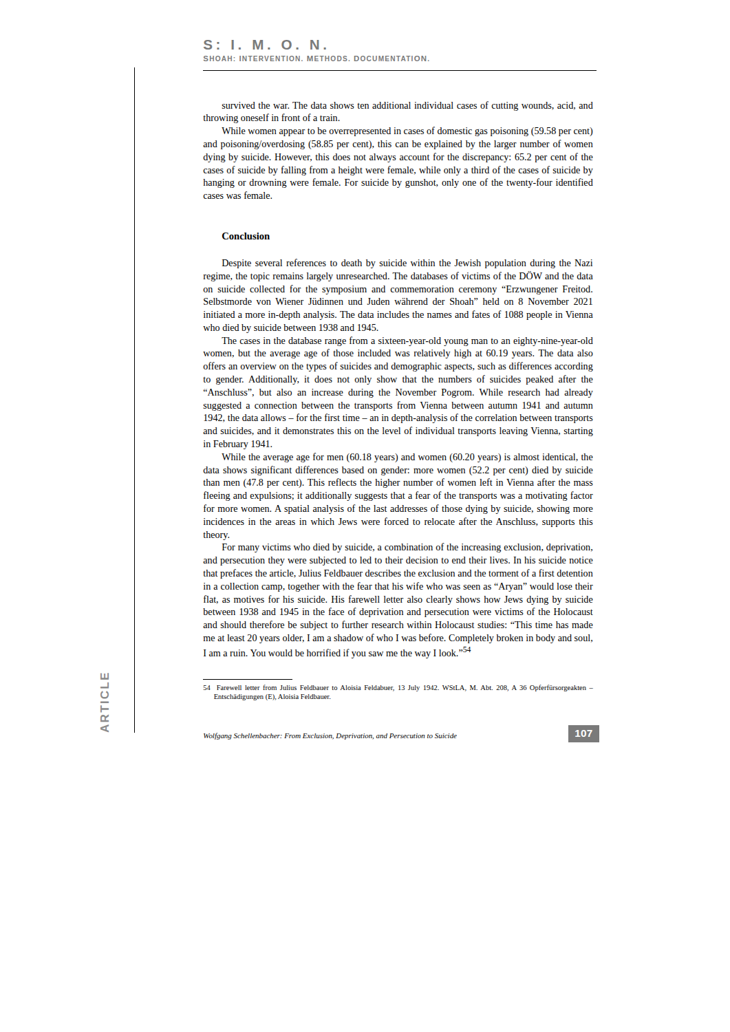S: I. M. O. N.
SHOAH: INTERVENTION. METHODS. DOCUMENTATION.
survived the war. The data shows ten additional individual cases of cutting wounds, acid, and throwing oneself in front of a train.
While women appear to be overrepresented in cases of domestic gas poisoning (59.58 per cent) and poisoning/overdosing (58.85 per cent), this can be explained by the larger number of women dying by suicide. However, this does not always account for the discrepancy: 65.2 per cent of the cases of suicide by falling from a height were female, while only a third of the cases of suicide by hanging or drowning were female. For suicide by gunshot, only one of the twenty-four identified cases was female.
Conclusion
Despite several references to death by suicide within the Jewish population during the Nazi regime, the topic remains largely unresearched. The databases of victims of the DÖW and the data on suicide collected for the symposium and commemoration ceremony “Erzwungener Freitod. Selbstmorde von Wiener Jüdinnen und Juden während der Shoah” held on 8 November 2021 initiated a more in-depth analysis. The data includes the names and fates of 1088 people in Vienna who died by suicide between 1938 and 1945.
The cases in the database range from a sixteen-year-old young man to an eighty-nine-year-old women, but the average age of those included was relatively high at 60.19 years. The data also offers an overview on the types of suicides and demographic aspects, such as differences according to gender. Additionally, it does not only show that the numbers of suicides peaked after the “Anschluss”, but also an increase during the November Pogrom. While research had already suggested a connection between the transports from Vienna between autumn 1941 and autumn 1942, the data allows – for the first time – an in depth-analysis of the correlation between transports and suicides, and it demonstrates this on the level of individual transports leaving Vienna, starting in February 1941.
While the average age for men (60.18 years) and women (60.20 years) is almost identical, the data shows significant differences based on gender: more women (52.2 per cent) died by suicide than men (47.8 per cent). This reflects the higher number of women left in Vienna after the mass fleeing and expulsions; it additionally suggests that a fear of the transports was a motivating factor for more women. A spatial analysis of the last addresses of those dying by suicide, showing more incidences in the areas in which Jews were forced to relocate after the Anschluss, supports this theory.
For many victims who died by suicide, a combination of the increasing exclusion, deprivation, and persecution they were subjected to led to their decision to end their lives. In his suicide notice that prefaces the article, Julius Feldbauer describes the exclusion and the torment of a first detention in a collection camp, together with the fear that his wife who was seen as “Aryan” would lose their flat, as motives for his suicide. His farewell letter also clearly shows how Jews dying by suicide between 1938 and 1945 in the face of deprivation and persecution were victims of the Holocaust and should therefore be subject to further research within Holocaust studies: “This time has made me at least 20 years older, I am a shadow of who I was before. Completely broken in body and soul, I am a ruin. You would be horrified if you saw me the way I look.”54
54 Farewell letter from Julius Feldbauer to Aloisia Feldabuer, 13 July 1942. WStLA, M. Abt. 208, A 36 Opferfürsorgeakten – Entschädigungen (E), Aloisia Feldbauer.
Wolfgang Schellenbacher: From Exclusion, Deprivation, and Persecution to Suicide 107
ARTICLE